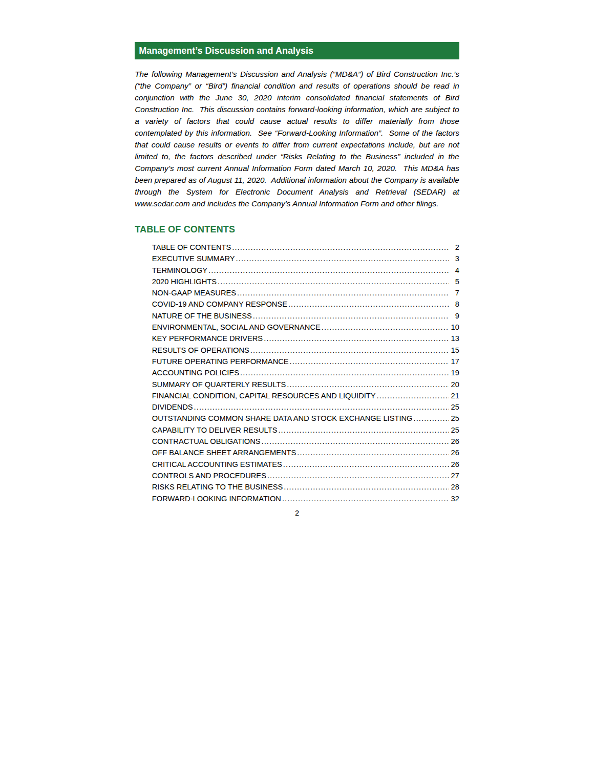Management’s Discussion and Analysis
The following Management’s Discussion and Analysis (“MD&A”) of Bird Construction Inc.’s (“the Company” or “Bird”) financial condition and results of operations should be read in conjunction with the June 30, 2020 interim consolidated financial statements of Bird Construction Inc. This discussion contains forward-looking information, which are subject to a variety of factors that could cause actual results to differ materially from those contemplated by this information. See “Forward-Looking Information”. Some of the factors that could cause results or events to differ from current expectations include, but are not limited to, the factors described under “Risks Relating to the Business” included in the Company’s most current Annual Information Form dated March 10, 2020. This MD&A has been prepared as of August 11, 2020. Additional information about the Company is available through the System for Electronic Document Analysis and Retrieval (SEDAR) at www.sedar.com and includes the Company’s Annual Information Form and other filings.
TABLE OF CONTENTS
TABLE OF CONTENTS........................................................................................................................................................... 2
EXECUTIVE SUMMARY......................................................................................................................................................... 3
TERMINOLOGY................................................................................................................................................................. 4
2020 HIGHLIGHTS............................................................................................................................................................. 5
NON-GAAP MEASURES....................................................................................................................................................... 7
COVID-19 AND COMPANY RESPONSE................................................................................................................................. 8
NATURE OF THE BUSINESS................................................................................................................................................. 9
ENVIRONMENTAL, SOCIAL AND GOVERNANCE....................................................................................................................... 10
KEY PERFORMANCE DRIVERS............................................................................................................................................. 13
RESULTS OF OPERATIONS................................................................................................................................................... 15
FUTURE OPERATING PERFORMANCE................................................................................................................................. 17
ACCOUNTING POLICIES....................................................................................................................................................... 19
SUMMARY OF QUARTERLY RESULTS................................................................................................................................. 20
FINANCIAL CONDITION, CAPITAL RESOURCES AND LIQUIDITY....................................................................................................... 21
DIVIDENDS..................................................................................................................................................................... 25
OUTSTANDING COMMON SHARE DATA AND STOCK EXCHANGE LISTING....................................................................................... 25
CAPABILITY TO DELIVER RESULTS......................................................................................................................................... 25
CONTRACTUAL OBLIGATIONS............................................................................................................................................. 26
OFF BALANCE SHEET ARRANGEMENTS............................................................................................................................... 26
CRITICAL ACCOUNTING ESTIMATES................................................................................................................................... 26
CONTROLS AND PROCEDURES............................................................................................................................................. 27
RISKS RELATING TO THE BUSINESS....................................................................................................................................... 28
FORWARD-LOOKING INFORMATION................................................................................................................................... 32
2